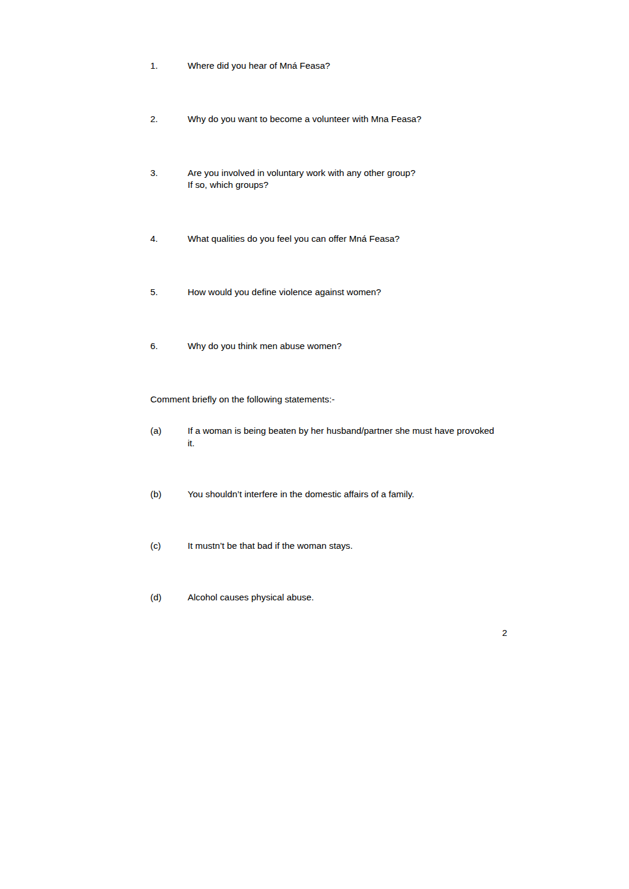1. Where did you hear of Mná Feasa?
2. Why do you want to become a volunteer with Mna Feasa?
3. Are you involved in voluntary work with any other group?If so, which groups?
4. What qualities do you feel you can offer Mná Feasa?
5. How would you define violence against women?
6. Why do you think men abuse women?
Comment briefly on the following statements:-
(a) If a woman is being beaten by her husband/partner she must have provoked it.
(b) You shouldn’t interfere in the domestic affairs of a family.
(c) It mustn’t be that bad if the woman stays.
(d) Alcohol causes physical abuse.
2